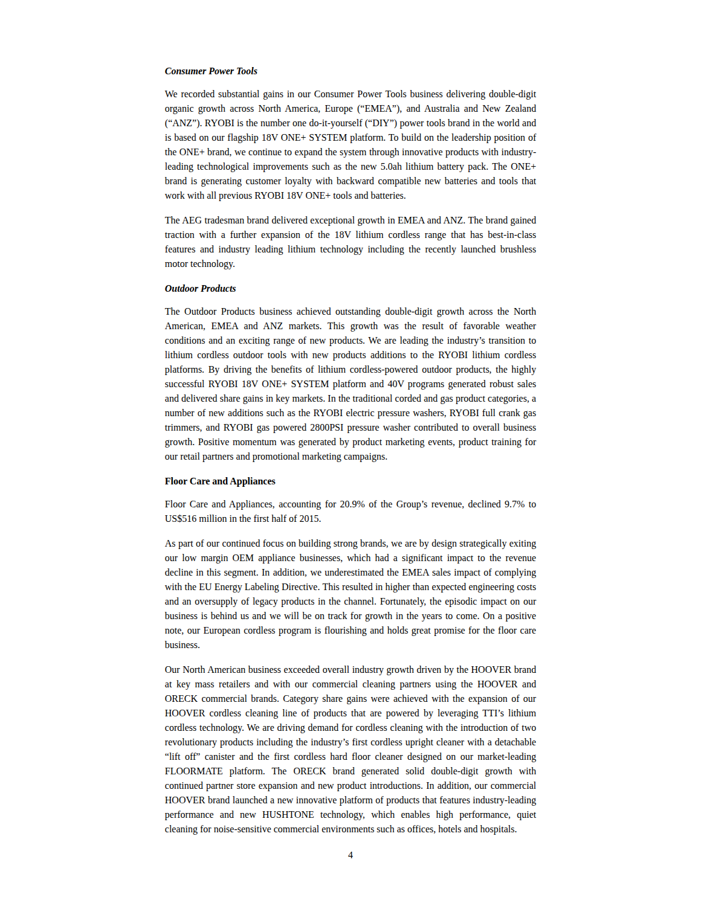Consumer Power Tools
We recorded substantial gains in our Consumer Power Tools business delivering double-digit organic growth across North America, Europe (“EMEA”), and Australia and New Zealand (“ANZ”). RYOBI is the number one do-it-yourself (“DIY”) power tools brand in the world and is based on our flagship 18V ONE+ SYSTEM platform. To build on the leadership position of the ONE+ brand, we continue to expand the system through innovative products with industry-leading technological improvements such as the new 5.0ah lithium battery pack. The ONE+ brand is generating customer loyalty with backward compatible new batteries and tools that work with all previous RYOBI 18V ONE+ tools and batteries.
The AEG tradesman brand delivered exceptional growth in EMEA and ANZ. The brand gained traction with a further expansion of the 18V lithium cordless range that has best-in-class features and industry leading lithium technology including the recently launched brushless motor technology.
Outdoor Products
The Outdoor Products business achieved outstanding double-digit growth across the North American, EMEA and ANZ markets. This growth was the result of favorable weather conditions and an exciting range of new products. We are leading the industry’s transition to lithium cordless outdoor tools with new products additions to the RYOBI lithium cordless platforms. By driving the benefits of lithium cordless-powered outdoor products, the highly successful RYOBI 18V ONE+ SYSTEM platform and 40V programs generated robust sales and delivered share gains in key markets. In the traditional corded and gas product categories, a number of new additions such as the RYOBI electric pressure washers, RYOBI full crank gas trimmers, and RYOBI gas powered 2800PSI pressure washer contributed to overall business growth. Positive momentum was generated by product marketing events, product training for our retail partners and promotional marketing campaigns.
Floor Care and Appliances
Floor Care and Appliances, accounting for 20.9% of the Group’s revenue, declined 9.7% to US$516 million in the first half of 2015.
As part of our continued focus on building strong brands, we are by design strategically exiting our low margin OEM appliance businesses, which had a significant impact to the revenue decline in this segment. In addition, we underestimated the EMEA sales impact of complying with the EU Energy Labeling Directive. This resulted in higher than expected engineering costs and an oversupply of legacy products in the channel. Fortunately, the episodic impact on our business is behind us and we will be on track for growth in the years to come. On a positive note, our European cordless program is flourishing and holds great promise for the floor care business.
Our North American business exceeded overall industry growth driven by the HOOVER brand at key mass retailers and with our commercial cleaning partners using the HOOVER and ORECK commercial brands. Category share gains were achieved with the expansion of our HOOVER cordless cleaning line of products that are powered by leveraging TTI’s lithium cordless technology. We are driving demand for cordless cleaning with the introduction of two revolutionary products including the industry’s first cordless upright cleaner with a detachable “lift off” canister and the first cordless hard floor cleaner designed on our market-leading FLOORMATE platform. The ORECK brand generated solid double-digit growth with continued partner store expansion and new product introductions. In addition, our commercial HOOVER brand launched a new innovative platform of products that features industry-leading performance and new HUSHTONE technology, which enables high performance, quiet cleaning for noise-sensitive commercial environments such as offices, hotels and hospitals.
4